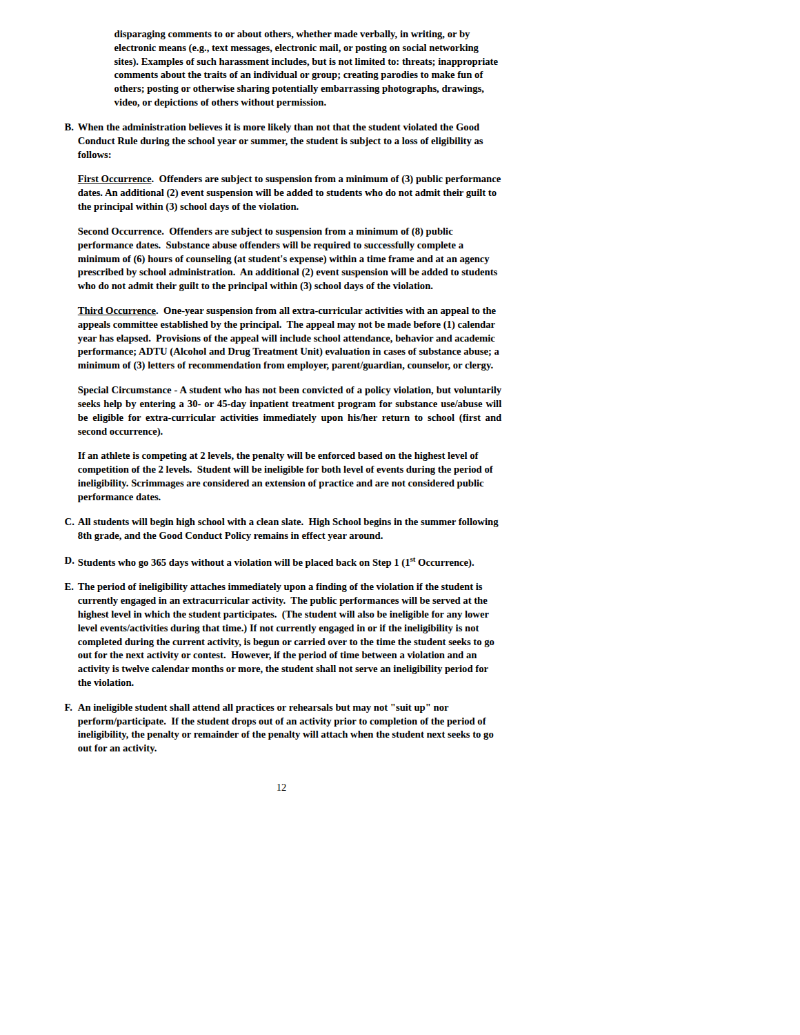disparaging comments to or about others, whether made verbally, in writing, or by electronic means (e.g., text messages, electronic mail, or posting on social networking sites). Examples of such harassment includes, but is not limited to: threats; inappropriate comments about the traits of an individual or group; creating parodies to make fun of others; posting or otherwise sharing potentially embarrassing photographs, drawings, video, or depictions of others without permission.
B.
When the administration believes it is more likely than not that the student violated the Good Conduct Rule during the school year or summer, the student is subject to a loss of eligibility as follows:
First Occurrence. Offenders are subject to suspension from a minimum of (3) public performance dates. An additional (2) event suspension will be added to students who do not admit their guilt to the principal within (3) school days of the violation.
Second Occurrence. Offenders are subject to suspension from a minimum of (8) public performance dates. Substance abuse offenders will be required to successfully complete a minimum of (6) hours of counseling (at student's expense) within a time frame and at an agency prescribed by school administration. An additional (2) event suspension will be added to students who do not admit their guilt to the principal within (3) school days of the violation.
Third Occurrence. One-year suspension from all extra-curricular activities with an appeal to the appeals committee established by the principal. The appeal may not be made before (1) calendar year has elapsed. Provisions of the appeal will include school attendance, behavior and academic performance; ADTU (Alcohol and Drug Treatment Unit) evaluation in cases of substance abuse; a minimum of (3) letters of recommendation from employer, parent/guardian, counselor, or clergy.
Special Circumstance - A student who has not been convicted of a policy violation, but voluntarily seeks help by entering a 30- or 45-day inpatient treatment program for substance use/abuse will be eligible for extra-curricular activities immediately upon his/her return to school (first and second occurrence).
If an athlete is competing at 2 levels, the penalty will be enforced based on the highest level of competition of the 2 levels. Student will be ineligible for both level of events during the period of ineligibility. Scrimmages are considered an extension of practice and are not considered public performance dates.
C.
All students will begin high school with a clean slate. High School begins in the summer following 8th grade, and the Good Conduct Policy remains in effect year around.
D.
Students who go 365 days without a violation will be placed back on Step 1 (1st Occurrence).
E.
The period of ineligibility attaches immediately upon a finding of the violation if the student is currently engaged in an extracurricular activity. The public performances will be served at the highest level in which the student participates. (The student will also be ineligible for any lower level events/activities during that time.) If not currently engaged in or if the ineligibility is not completed during the current activity, is begun or carried over to the time the student seeks to go out for the next activity or contest. However, if the period of time between a violation and an activity is twelve calendar months or more, the student shall not serve an ineligibility period for the violation.
F.
An ineligible student shall attend all practices or rehearsals but may not "suit up" nor perform/participate. If the student drops out of an activity prior to completion of the period of ineligibility, the penalty or remainder of the penalty will attach when the student next seeks to go out for an activity.
12